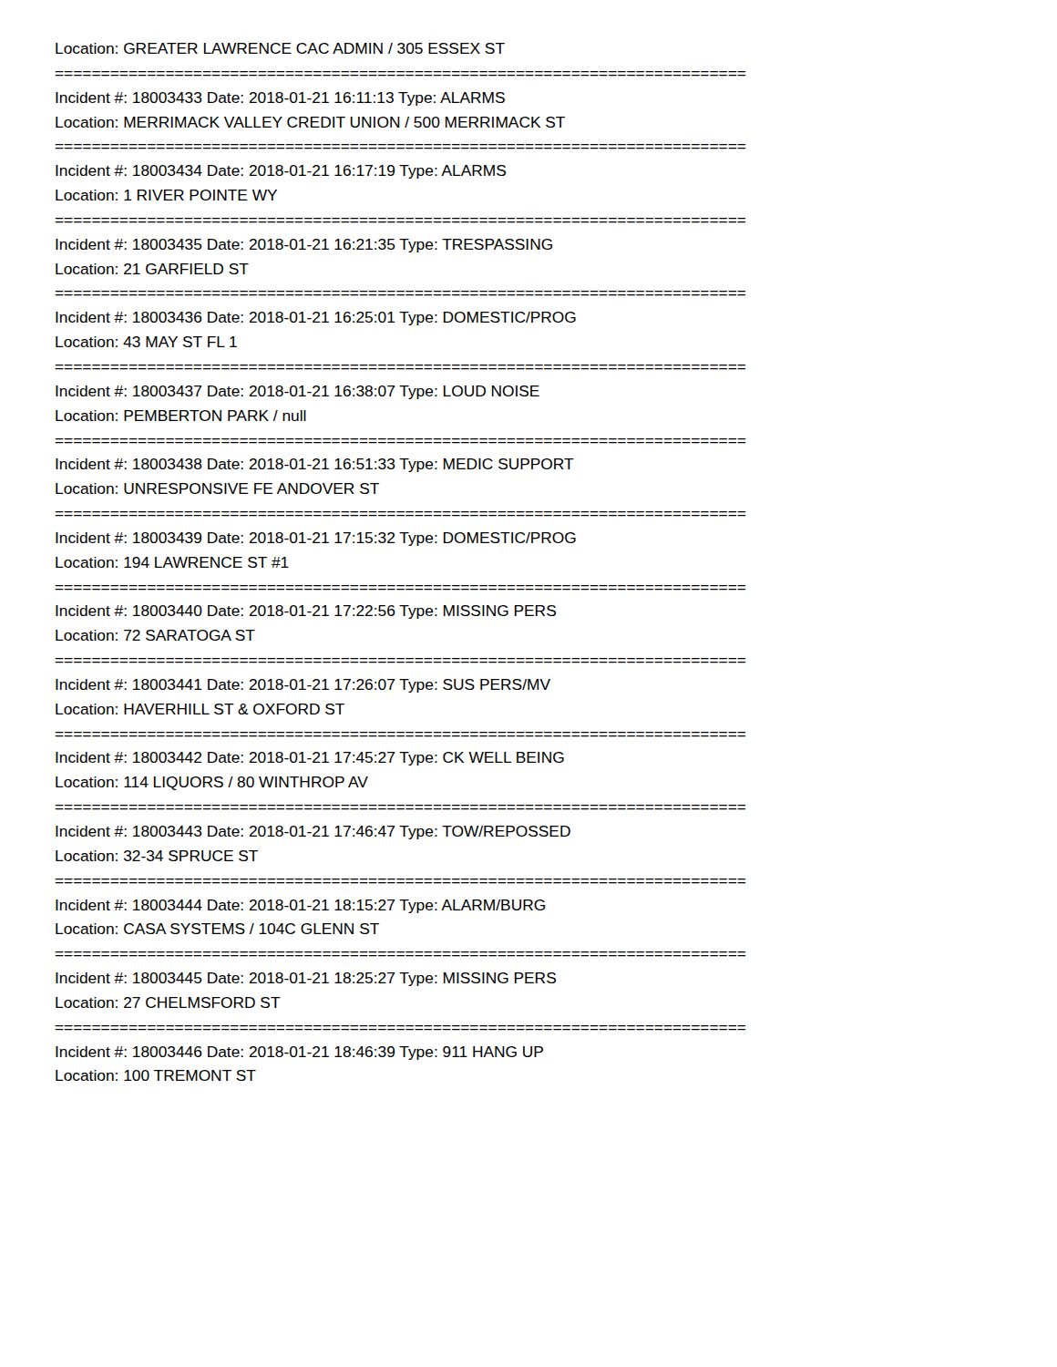Location: GREATER LAWRENCE CAC ADMIN / 305 ESSEX ST
===========================================================================
Incident #: 18003433 Date: 2018-01-21 16:11:13 Type: ALARMS
Location: MERRIMACK VALLEY CREDIT UNION / 500 MERRIMACK ST
===========================================================================
Incident #: 18003434 Date: 2018-01-21 16:17:19 Type: ALARMS
Location: 1 RIVER POINTE WY
===========================================================================
Incident #: 18003435 Date: 2018-01-21 16:21:35 Type: TRESPASSING
Location: 21 GARFIELD ST
===========================================================================
Incident #: 18003436 Date: 2018-01-21 16:25:01 Type: DOMESTIC/PROG
Location: 43 MAY ST FL 1
===========================================================================
Incident #: 18003437 Date: 2018-01-21 16:38:07 Type: LOUD NOISE
Location: PEMBERTON PARK / null
===========================================================================
Incident #: 18003438 Date: 2018-01-21 16:51:33 Type: MEDIC SUPPORT
Location: UNRESPONSIVE FE ANDOVER ST
===========================================================================
Incident #: 18003439 Date: 2018-01-21 17:15:32 Type: DOMESTIC/PROG
Location: 194 LAWRENCE ST #1
===========================================================================
Incident #: 18003440 Date: 2018-01-21 17:22:56 Type: MISSING PERS
Location: 72 SARATOGA ST
===========================================================================
Incident #: 18003441 Date: 2018-01-21 17:26:07 Type: SUS PERS/MV
Location: HAVERHILL ST & OXFORD ST
===========================================================================
Incident #: 18003442 Date: 2018-01-21 17:45:27 Type: CK WELL BEING
Location: 114 LIQUORS / 80 WINTHROP AV
===========================================================================
Incident #: 18003443 Date: 2018-01-21 17:46:47 Type: TOW/REPOSSED
Location: 32-34 SPRUCE ST
===========================================================================
Incident #: 18003444 Date: 2018-01-21 18:15:27 Type: ALARM/BURG
Location: CASA SYSTEMS / 104C GLENN ST
===========================================================================
Incident #: 18003445 Date: 2018-01-21 18:25:27 Type: MISSING PERS
Location: 27 CHELMSFORD ST
===========================================================================
Incident #: 18003446 Date: 2018-01-21 18:46:39 Type: 911 HANG UP
Location: 100 TREMONT ST